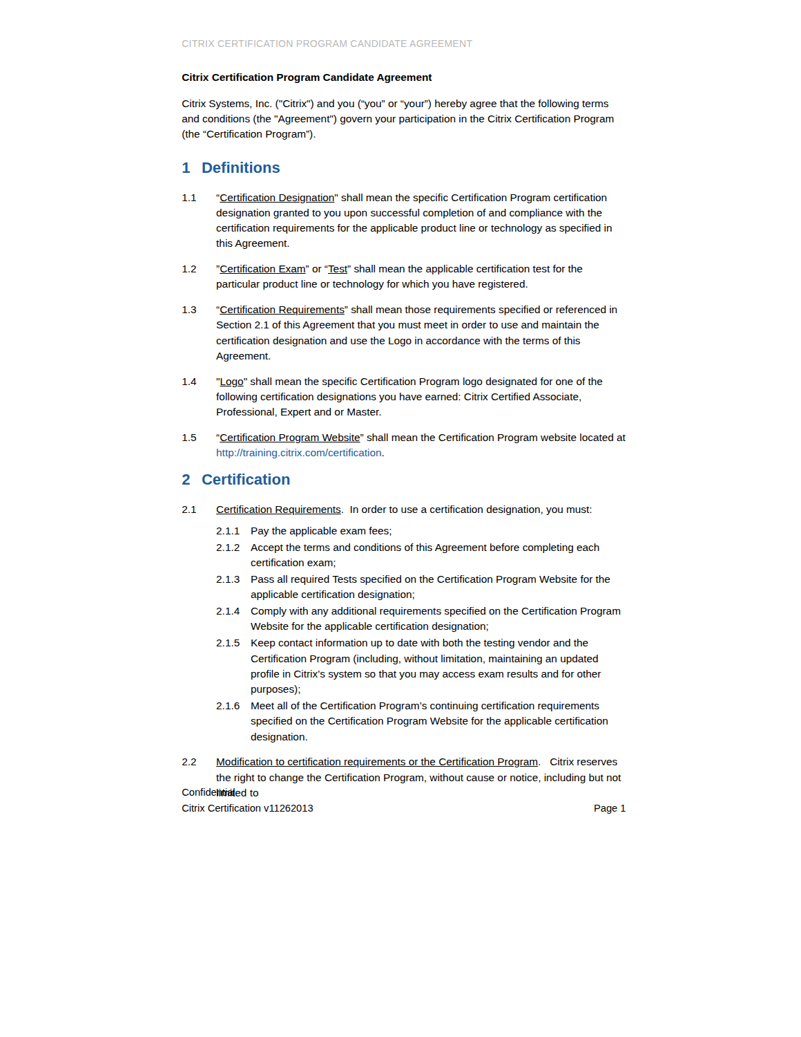CITRIX CERTIFICATION PROGRAM CANDIDATE AGREEMENT
Citrix Certification Program Candidate Agreement
Citrix Systems, Inc. ("Citrix") and you (“you” or “your”) hereby agree that the following terms and conditions (the "Agreement") govern your participation in the Citrix Certification Program (the “Certification Program”).
1 Definitions
1.1 “Certification Designation" shall mean the specific Certification Program certification designation granted to you upon successful completion of and compliance with the certification requirements for the applicable product line or technology as specified in this Agreement.
1.2 ”Certification Exam” or “Test” shall mean the applicable certification test for the particular product line or technology for which you have registered.
1.3 “Certification Requirements” shall mean those requirements specified or referenced in Section 2.1 of this Agreement that you must meet in order to use and maintain the certification designation and use the Logo in accordance with the terms of this Agreement.
1.4 "Logo" shall mean the specific Certification Program logo designated for one of the following certification designations you have earned: Citrix Certified Associate, Professional, Expert and or Master.
1.5 “Certification Program Website” shall mean the Certification Program website located at http://training.citrix.com/certification.
2 Certification
2.1 Certification Requirements. In order to use a certification designation, you must:
2.1.1 Pay the applicable exam fees;
2.1.2 Accept the terms and conditions of this Agreement before completing each certification exam;
2.1.3 Pass all required Tests specified on the Certification Program Website for the applicable certification designation;
2.1.4 Comply with any additional requirements specified on the Certification Program Website for the applicable certification designation;
2.1.5 Keep contact information up to date with both the testing vendor and the Certification Program (including, without limitation, maintaining an updated profile in Citrix’s system so that you may access exam results and for other purposes);
2.1.6 Meet all of the Certification Program’s continuing certification requirements specified on the Certification Program Website for the applicable certification designation.
2.2 Modification to certification requirements or the Certification Program. Citrix reserves the right to change the Certification Program, without cause or notice, including but not limited to
Confidential
Citrix Certification v11262013 Page 1